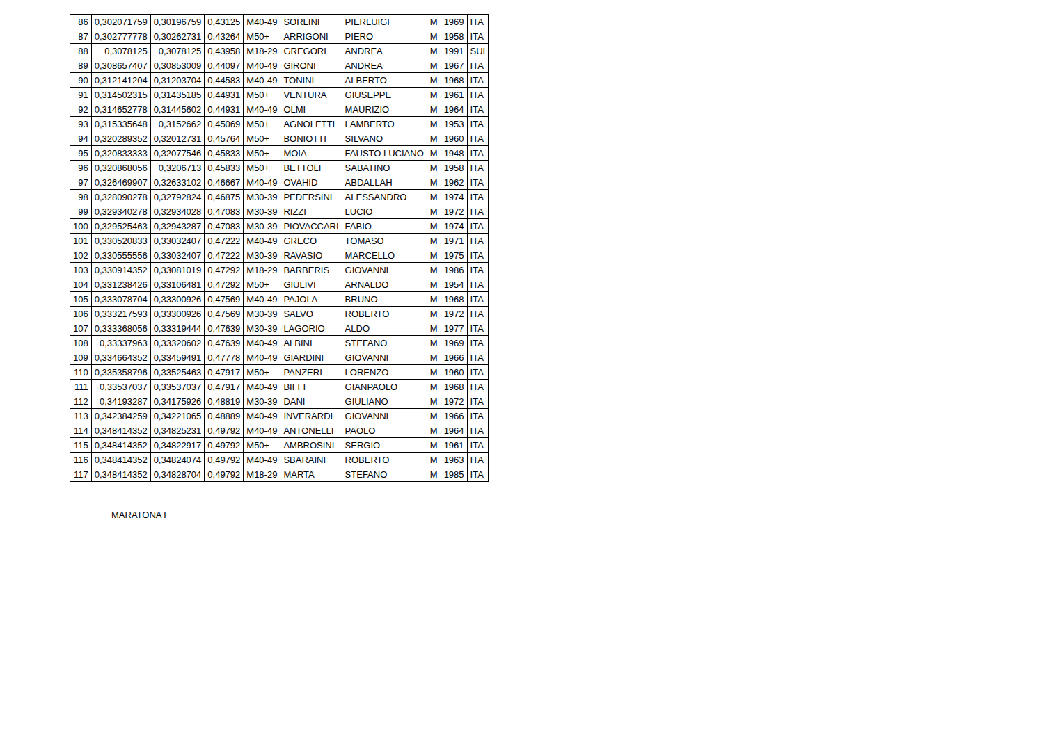| 86 | 0,302071759 | 0,30196759 | 0,43125 | M40-49 | SORLINI | PIERLUIGI | M | 1969 | ITA |
| 87 | 0,302777778 | 0,30262731 | 0,43264 | M50+ | ARRIGONI | PIERO | M | 1958 | ITA |
| 88 | 0,3078125 | 0,3078125 | 0,43958 | M18-29 | GREGORI | ANDREA | M | 1991 | SUI |
| 89 | 0,308657407 | 0,30853009 | 0,44097 | M40-49 | GIRONI | ANDREA | M | 1967 | ITA |
| 90 | 0,312141204 | 0,31203704 | 0,44583 | M40-49 | TONINI | ALBERTO | M | 1968 | ITA |
| 91 | 0,314502315 | 0,31435185 | 0,44931 | M50+ | VENTURA | GIUSEPPE | M | 1961 | ITA |
| 92 | 0,314652778 | 0,31445602 | 0,44931 | M40-49 | OLMI | MAURIZIO | M | 1964 | ITA |
| 93 | 0,315335648 | 0,3152662 | 0,45069 | M50+ | AGNOLETTI | LAMBERTO | M | 1953 | ITA |
| 94 | 0,320289352 | 0,32012731 | 0,45764 | M50+ | BONIOTTI | SILVANO | M | 1960 | ITA |
| 95 | 0,320833333 | 0,32077546 | 0,45833 | M50+ | MOIA | FAUSTO LUCIANO | M | 1948 | ITA |
| 96 | 0,320868056 | 0,3206713 | 0,45833 | M50+ | BETTOLI | SABATINO | M | 1958 | ITA |
| 97 | 0,326469907 | 0,32633102 | 0,46667 | M40-49 | OVAHID | ABDALLAH | M | 1962 | ITA |
| 98 | 0,328090278 | 0,32792824 | 0,46875 | M30-39 | PEDERSINI | ALESSANDRO | M | 1974 | ITA |
| 99 | 0,329340278 | 0,32934028 | 0,47083 | M30-39 | RIZZI | LUCIO | M | 1972 | ITA |
| 100 | 0,329525463 | 0,32943287 | 0,47083 | M30-39 | PIOVACCARI | FABIO | M | 1974 | ITA |
| 101 | 0,330520833 | 0,33032407 | 0,47222 | M40-49 | GRECO | TOMASO | M | 1971 | ITA |
| 102 | 0,330555556 | 0,33032407 | 0,47222 | M30-39 | RAVASIO | MARCELLO | M | 1975 | ITA |
| 103 | 0,330914352 | 0,33081019 | 0,47292 | M18-29 | BARBERIS | GIOVANNI | M | 1986 | ITA |
| 104 | 0,331238426 | 0,33106481 | 0,47292 | M50+ | GIULIVI | ARNALDO | M | 1954 | ITA |
| 105 | 0,333078704 | 0,33300926 | 0,47569 | M40-49 | PAJOLA | BRUNO | M | 1968 | ITA |
| 106 | 0,333217593 | 0,33300926 | 0,47569 | M30-39 | SALVO | ROBERTO | M | 1972 | ITA |
| 107 | 0,333368056 | 0,33319444 | 0,47639 | M30-39 | LAGORIO | ALDO | M | 1977 | ITA |
| 108 | 0,33337963 | 0,33320602 | 0,47639 | M40-49 | ALBINI | STEFANO | M | 1969 | ITA |
| 109 | 0,334664352 | 0,33459491 | 0,47778 | M40-49 | GIARDINI | GIOVANNI | M | 1966 | ITA |
| 110 | 0,335358796 | 0,33525463 | 0,47917 | M50+ | PANZERI | LORENZO | M | 1960 | ITA |
| 111 | 0,33537037 | 0,33537037 | 0,47917 | M40-49 | BIFFI | GIANPAOLO | M | 1968 | ITA |
| 112 | 0,34193287 | 0,34175926 | 0,48819 | M30-39 | DANI | GIULIANO | M | 1972 | ITA |
| 113 | 0,342384259 | 0,34221065 | 0,48889 | M40-49 | INVERARDI | GIOVANNI | M | 1966 | ITA |
| 114 | 0,348414352 | 0,34825231 | 0,49792 | M40-49 | ANTONELLI | PAOLO | M | 1964 | ITA |
| 115 | 0,348414352 | 0,34822917 | 0,49792 | M50+ | AMBROSINI | SERGIO | M | 1961 | ITA |
| 116 | 0,348414352 | 0,34824074 | 0,49792 | M40-49 | SBARAINI | ROBERTO | M | 1963 | ITA |
| 117 | 0,348414352 | 0,34828704 | 0,49792 | M18-29 | MARTA | STEFANO | M | 1985 | ITA |
MARATONA F